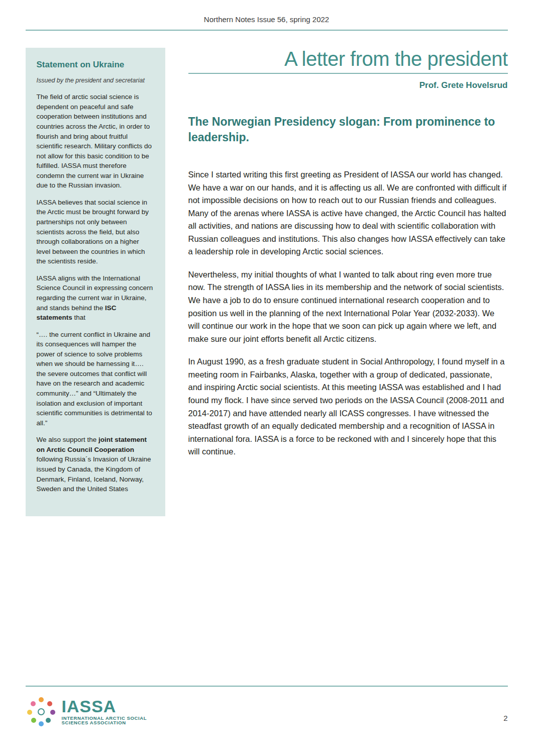Northern Notes Issue 56, spring 2022
Statement on Ukraine
Issued by the president and secretariat
The field of arctic social science is dependent on peaceful and safe cooperation between institutions and countries across the Arctic, in order to flourish and bring about fruitful scientific research. Military conflicts do not allow for this basic condition to be fulfilled. IASSA must therefore condemn the current war in Ukraine due to the Russian invasion.
IASSA believes that social science in the Arctic must be brought forward by partnerships not only between scientists across the field, but also through collaborations on a higher level between the countries in which the scientists reside.
IASSA aligns with the International Science Council in expressing concern regarding the current war in Ukraine, and stands behind the ISC statements that
“…. the current conflict in Ukraine and its consequences will hamper the power of science to solve problems when we should be harnessing it…. the severe outcomes that conflict will have on the research and academic community…” and “Ultimately the isolation and exclusion of important scientific communities is detrimental to all.”
We also support the joint statement on Arctic Council Cooperation following Russia´s Invasion of Ukraine issued by Canada, the Kingdom of Denmark, Finland, Iceland, Norway, Sweden and the United States
A letter from the president
Prof. Grete Hovelsrud
The Norwegian Presidency slogan: From prominence to leadership.
Since I started writing this first greeting as President of IASSA our world has changed. We have a war on our hands, and it is affecting us all. We are confronted with difficult if not impossible decisions on how to reach out to our Russian friends and colleagues. Many of the arenas where IASSA is active have changed, the Arctic Council has halted all activities, and nations are discussing how to deal with scientific collaboration with Russian colleagues and institutions. This also changes how IASSA effectively can take a leadership role in developing Arctic social sciences.
Nevertheless, my initial thoughts of what I wanted to talk about ring even more true now. The strength of IASSA lies in its membership and the network of social scientists. We have a job to do to ensure continued international research cooperation and to position us well in the planning of the next International Polar Year (2032-2033). We will continue our work in the hope that we soon can pick up again where we left, and make sure our joint efforts benefit all Arctic citizens.
In August 1990, as a fresh graduate student in Social Anthropology, I found myself in a meeting room in Fairbanks, Alaska, together with a group of dedicated, passionate, and inspiring Arctic social scientists. At this meeting IASSA was established and I had found my flock. I have since served two periods on the IASSA Council (2008-2011 and 2014-2017) and have attended nearly all ICASS congresses. I have witnessed the steadfast growth of an equally dedicated membership and a recognition of IASSA in international fora. IASSA is a force to be reckoned with and I sincerely hope that this will continue.
IASSA
INTERNATIONAL ARCTIC SOCIAL
SCIENCES ASSOCIATION
2